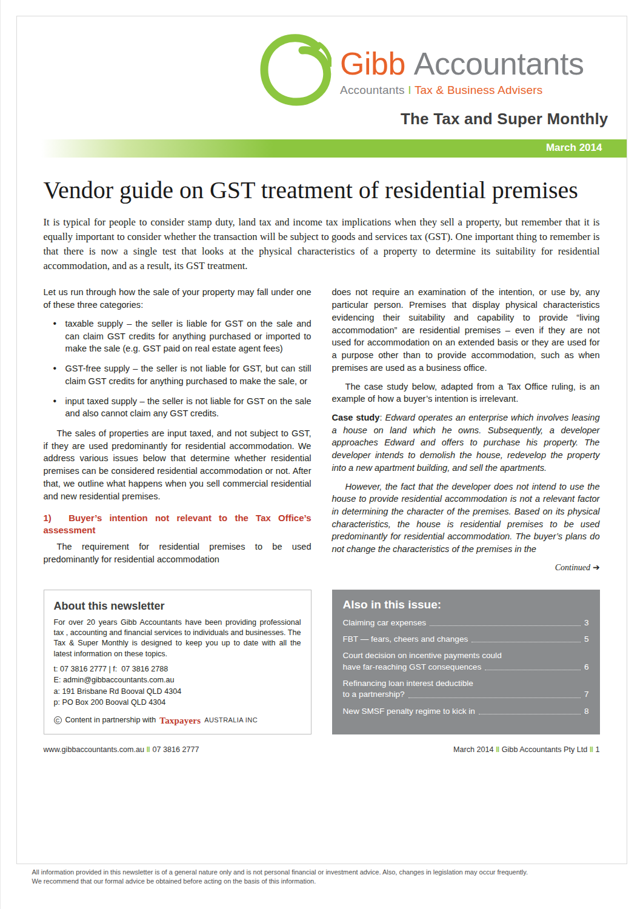Gibb Accountants
Accountants I Tax & Business Advisers
The Tax and Super Monthly
March 2014
Vendor guide on GST treatment of residential premises
It is typical for people to consider stamp duty, land tax and income tax implications when they sell a property, but remember that it is equally important to consider whether the transaction will be subject to goods and services tax (GST). One important thing to remember is that there is now a single test that looks at the physical characteristics of a property to determine its suitability for residential accommodation, and as a result, its GST treatment.
Let us run through how the sale of your property may fall under one of these three categories:
taxable supply – the seller is liable for GST on the sale and can claim GST credits for anything purchased or imported to make the sale (e.g. GST paid on real estate agent fees)
GST-free supply – the seller is not liable for GST, but can still claim GST credits for anything purchased to make the sale, or
input taxed supply – the seller is not liable for GST on the sale and also cannot claim any GST credits.
The sales of properties are input taxed, and not subject to GST, if they are used predominantly for residential accommodation. We address various issues below that determine whether residential premises can be considered residential accommodation or not. After that, we outline what happens when you sell commercial residential and new residential premises.
1) Buyer’s intention not relevant to the Tax Office’s assessment
The requirement for residential premises to be used predominantly for residential accommodation
does not require an examination of the intention, or use by, any particular person. Premises that display physical characteristics evidencing their suitability and capability to provide “living accommodation” are residential premises – even if they are not used for accommodation on an extended basis or they are used for a purpose other than to provide accommodation, such as when premises are used as a business office.
The case study below, adapted from a Tax Office ruling, is an example of how a buyer’s intention is irrelevant.
Case study: Edward operates an enterprise which involves leasing a house on land which he owns. Subsequently, a developer approaches Edward and offers to purchase his property. The developer intends to demolish the house, redevelop the property into a new apartment building, and sell the apartments.
However, the fact that the developer does not intend to use the house to provide residential accommodation is not a relevant factor in determining the character of the premises. Based on its physical characteristics, the house is residential premises to be used predominantly for residential accommodation. The buyer’s plans do not change the characteristics of the premises in the
Continued ➔
About this newsletter
For over 20 years Gibb Accountants have been providing professional tax , accounting and financial services to individuals and businesses. The Tax & Super Monthly is designed to keep you up to date with all the latest information on these topics.
t: 07 3816 2777 | f: 07 3816 2788
E: admin@gibbaccountants.com.au
a: 191 Brisbane Rd Booval QLD 4304
p: PO Box 200 Booval QLD 4304
C Content in partnership with Taxpayers AUSTRALIA INC
Also in this issue:
Claiming car expenses 3
FBT — fears, cheers and changes 5
Court decision on incentive payments could
have far-reaching GST consequences 6
Refinancing loan interest deductible
to a partnership? 7
New SMSF penalty regime to kick in 8
www.gibbaccountants.com.au ‖ 07 3816 2777
March 2014 ‖ Gibb Accountants Pty Ltd ‖ 1
All information provided in this newsletter is of a general nature only and is not personal financial or investment advice. Also, changes in legislation may occur frequently.
We recommend that our formal advice be obtained before acting on the basis of this information.